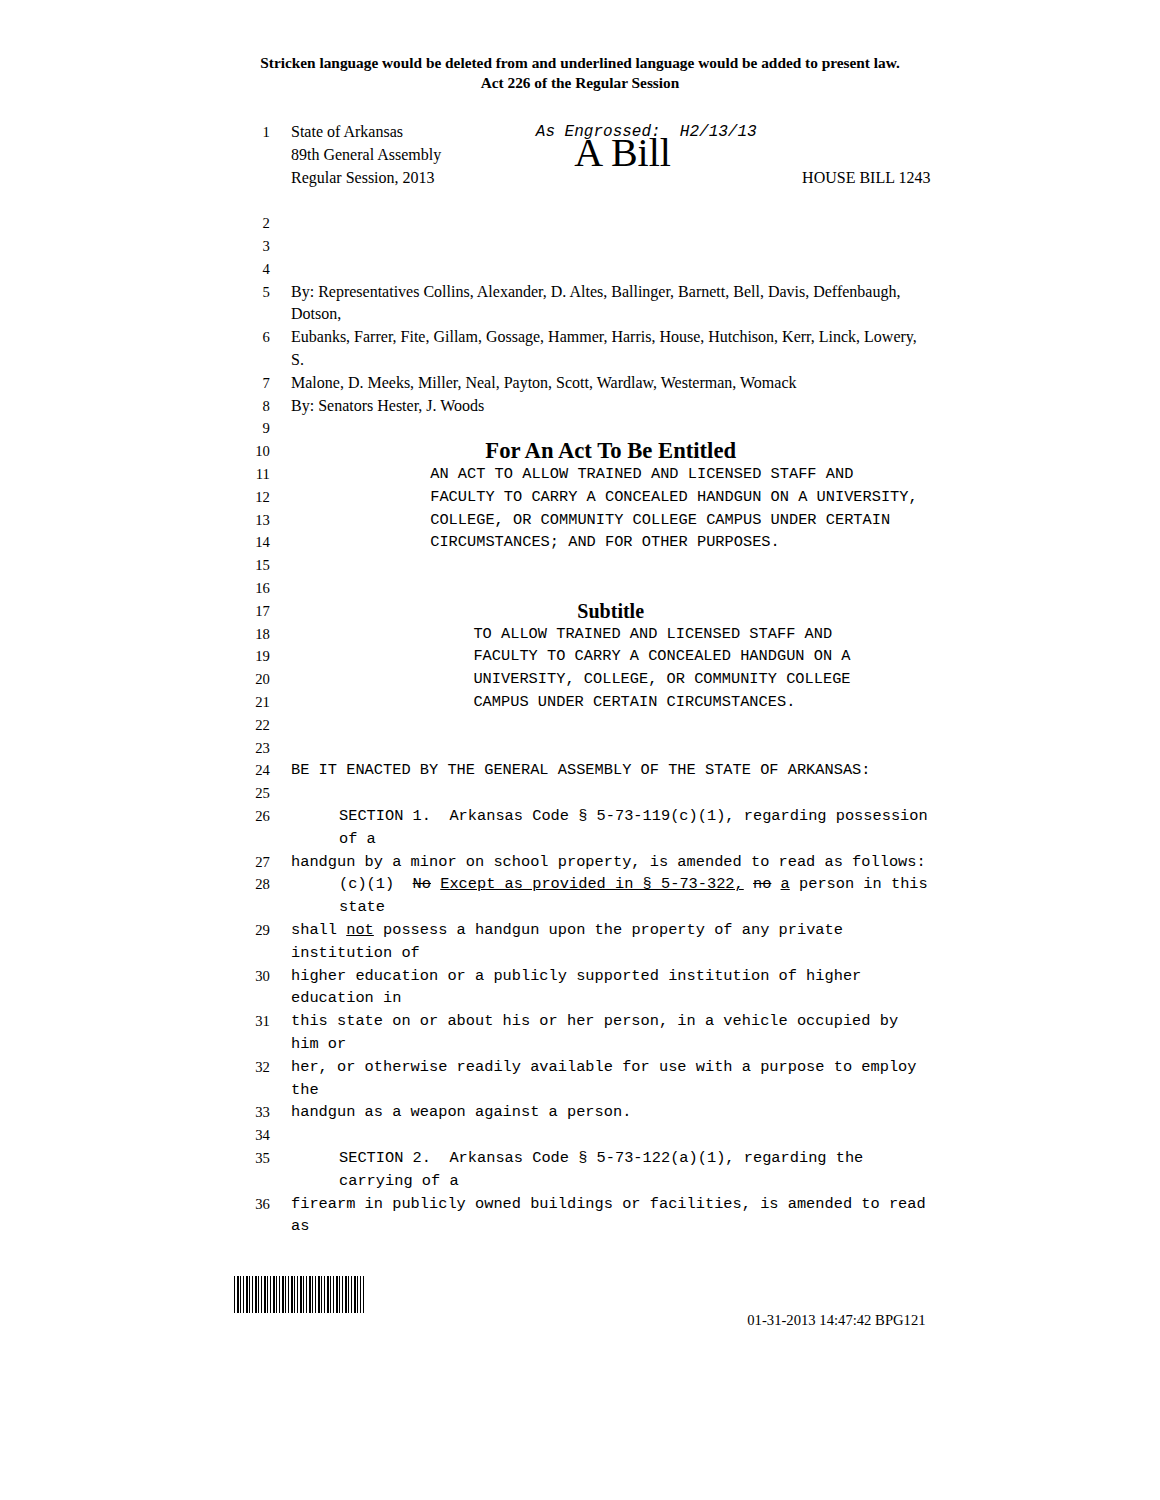Stricken language would be deleted from and underlined language would be added to present law. Act 226 of the Regular Session
1
State of Arkansas
89th General Assembly
Regular Session, 2013
As Engrossed: H2/13/13
A Bill
HOUSE BILL 1243
2
3
4
5
By: Representatives Collins, Alexander, D. Altes, Ballinger, Barnett, Bell, Davis, Deffenbaugh, Dotson,
6
Eubanks, Farrer, Fite, Gillam, Gossage, Hammer, Harris, House, Hutchison, Kerr, Linck, Lowery, S.
7
Malone, D. Meeks, Miller, Neal, Payton, Scott, Wardlaw, Westerman, Womack
8
By: Senators Hester, J. Woods
9
10
For An Act To Be Entitled
11
AN ACT TO ALLOW TRAINED AND LICENSED STAFF AND
12
FACULTY TO CARRY A CONCEALED HANDGUN ON A UNIVERSITY,
13
COLLEGE, OR COMMUNITY COLLEGE CAMPUS UNDER CERTAIN
14
CIRCUMSTANCES; AND FOR OTHER PURPOSES.
15
16
17
Subtitle
18
TO ALLOW TRAINED AND LICENSED STAFF AND
19
FACULTY TO CARRY A CONCEALED HANDGUN ON A
20
UNIVERSITY, COLLEGE, OR COMMUNITY COLLEGE
21
CAMPUS UNDER CERTAIN CIRCUMSTANCES.
22
23
24
BE IT ENACTED BY THE GENERAL ASSEMBLY OF THE STATE OF ARKANSAS:
25
26
SECTION 1. Arkansas Code § 5-73-119(c)(1), regarding possession of a
27
handgun by a minor on school property, is amended to read as follows:
28
(c)(1) No Except as provided in § 5-73-322, no a person in this state
29
shall not possess a handgun upon the property of any private institution of
30
higher education or a publicly supported institution of higher education in
31
this state on or about his or her person, in a vehicle occupied by him or
32
her, or otherwise readily available for use with a purpose to employ the
33
handgun as a weapon against a person.
34
35
SECTION 2. Arkansas Code § 5-73-122(a)(1), regarding the carrying of a
36
firearm in publicly owned buildings or facilities, is amended to read as
01-31-2013 14:47:42 BPG121